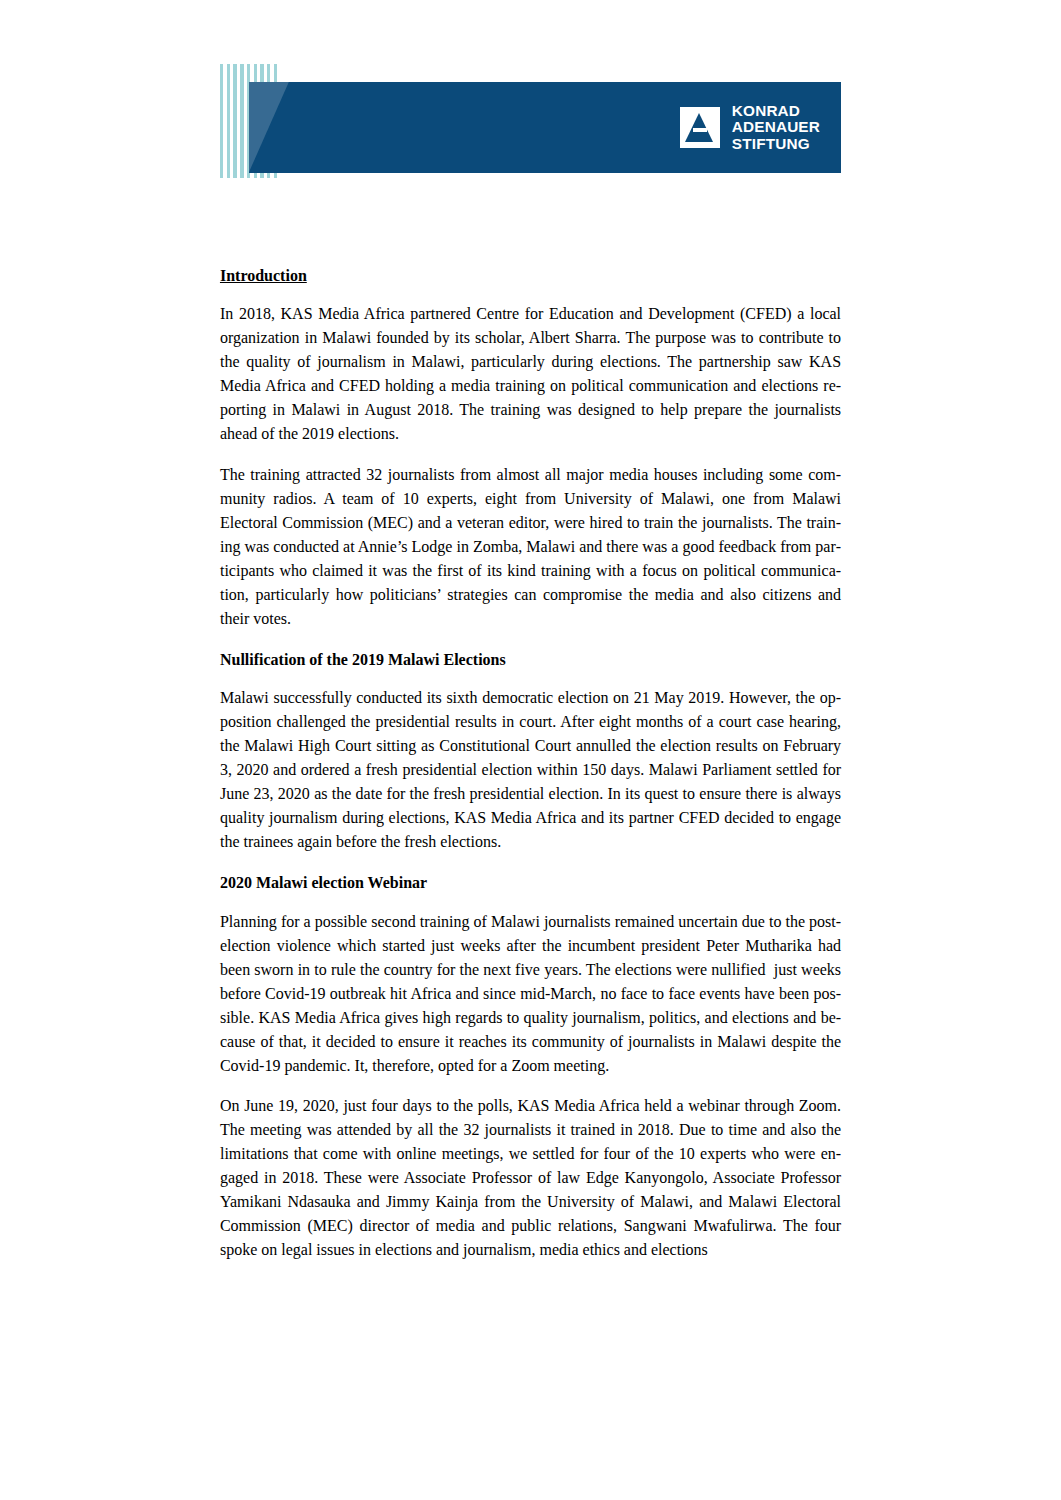Konrad
Adenauer
Stiftung
Introduction
In 2018, KAS Media Africa partnered Centre for Education and Development (CFED) a local organization in Malawi founded by its scholar, Albert Sharra. The purpose was to contribute to the quality of journalism in Malawi, particularly during elections. The partnership saw KAS Media Africa and CFED holding a media training on political communication and elections reporting in Malawi in August 2018. The training was designed to help prepare the journalists ahead of the 2019 elections.
The training attracted 32 journalists from almost all major media houses including some community radios. A team of 10 experts, eight from University of Malawi, one from Malawi Electoral Commission (MEC) and a veteran editor, were hired to train the journalists. The training was conducted at Annie’s Lodge in Zomba, Malawi and there was a good feedback from participants who claimed it was the first of its kind training with a focus on political communication, particularly how politicians’ strategies can compromise the media and also citizens and their votes.
Nullification of the 2019 Malawi Elections
Malawi successfully conducted its sixth democratic election on 21 May 2019. However, the opposition challenged the presidential results in court. After eight months of a court case hearing, the Malawi High Court sitting as Constitutional Court annulled the election results on February 3, 2020 and ordered a fresh presidential election within 150 days. Malawi Parliament settled for June 23, 2020 as the date for the fresh presidential election. In its quest to ensure there is always quality journalism during elections, KAS Media Africa and its partner CFED decided to engage the trainees again before the fresh elections.
2020 Malawi election Webinar
Planning for a possible second training of Malawi journalists remained uncertain due to the post-election violence which started just weeks after the incumbent president Peter Mutharika had been sworn in to rule the country for the next five years. The elections were nullified just weeks before Covid-19 outbreak hit Africa and since mid-March, no face to face events have been possible. KAS Media Africa gives high regards to quality journalism, politics, and elections and because of that, it decided to ensure it reaches its community of journalists in Malawi despite the Covid-19 pandemic. It, therefore, opted for a Zoom meeting.
On June 19, 2020, just four days to the polls, KAS Media Africa held a webinar through Zoom. The meeting was attended by all the 32 journalists it trained in 2018. Due to time and also the limitations that come with online meetings, we settled for four of the 10 experts who were engaged in 2018. These were Associate Professor of law Edge Kanyongolo, Associate Professor Yamikani Ndasauka and Jimmy Kainja from the University of Malawi, and Malawi Electoral Commission (MEC) director of media and public relations, Sangwani Mwafulirwa. The four spoke on legal issues in elections and journalism, media ethics and elections